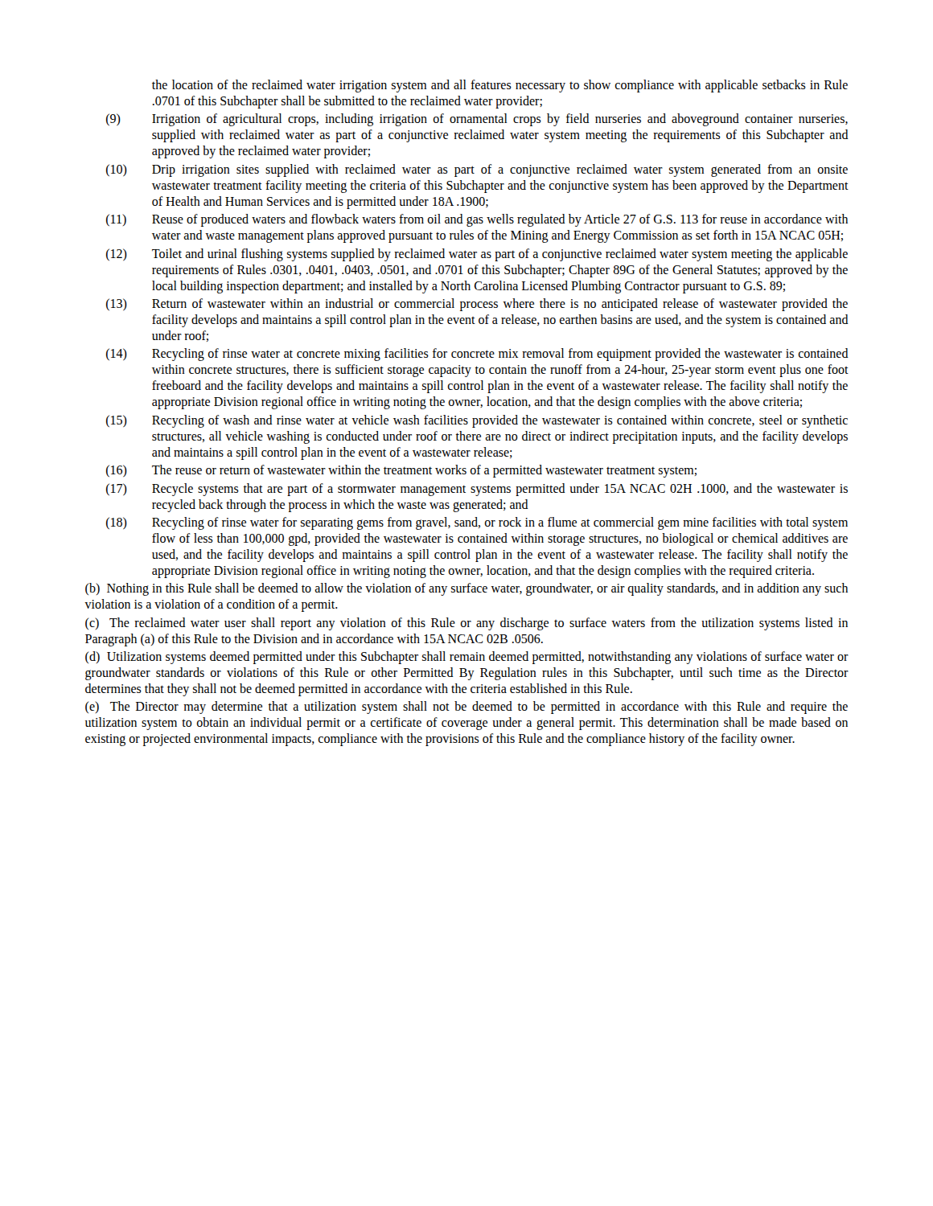the location of the reclaimed water irrigation system and all features necessary to show compliance with applicable setbacks in Rule .0701 of this Subchapter shall be submitted to the reclaimed water provider;
(9) Irrigation of agricultural crops, including irrigation of ornamental crops by field nurseries and aboveground container nurseries, supplied with reclaimed water as part of a conjunctive reclaimed water system meeting the requirements of this Subchapter and approved by the reclaimed water provider;
(10) Drip irrigation sites supplied with reclaimed water as part of a conjunctive reclaimed water system generated from an onsite wastewater treatment facility meeting the criteria of this Subchapter and the conjunctive system has been approved by the Department of Health and Human Services and is permitted under 18A .1900;
(11) Reuse of produced waters and flowback waters from oil and gas wells regulated by Article 27 of G.S. 113 for reuse in accordance with water and waste management plans approved pursuant to rules of the Mining and Energy Commission as set forth in 15A NCAC 05H;
(12) Toilet and urinal flushing systems supplied by reclaimed water as part of a conjunctive reclaimed water system meeting the applicable requirements of Rules .0301, .0401, .0403, .0501, and .0701 of this Subchapter; Chapter 89G of the General Statutes; approved by the local building inspection department; and installed by a North Carolina Licensed Plumbing Contractor pursuant to G.S. 89;
(13) Return of wastewater within an industrial or commercial process where there is no anticipated release of wastewater provided the facility develops and maintains a spill control plan in the event of a release, no earthen basins are used, and the system is contained and under roof;
(14) Recycling of rinse water at concrete mixing facilities for concrete mix removal from equipment provided the wastewater is contained within concrete structures, there is sufficient storage capacity to contain the runoff from a 24-hour, 25-year storm event plus one foot freeboard and the facility develops and maintains a spill control plan in the event of a wastewater release. The facility shall notify the appropriate Division regional office in writing noting the owner, location, and that the design complies with the above criteria;
(15) Recycling of wash and rinse water at vehicle wash facilities provided the wastewater is contained within concrete, steel or synthetic structures, all vehicle washing is conducted under roof or there are no direct or indirect precipitation inputs, and the facility develops and maintains a spill control plan in the event of a wastewater release;
(16) The reuse or return of wastewater within the treatment works of a permitted wastewater treatment system;
(17) Recycle systems that are part of a stormwater management systems permitted under 15A NCAC 02H .1000, and the wastewater is recycled back through the process in which the waste was generated; and
(18) Recycling of rinse water for separating gems from gravel, sand, or rock in a flume at commercial gem mine facilities with total system flow of less than 100,000 gpd, provided the wastewater is contained within storage structures, no biological or chemical additives are used, and the facility develops and maintains a spill control plan in the event of a wastewater release. The facility shall notify the appropriate Division regional office in writing noting the owner, location, and that the design complies with the required criteria.
(b) Nothing in this Rule shall be deemed to allow the violation of any surface water, groundwater, or air quality standards, and in addition any such violation is a violation of a condition of a permit.
(c) The reclaimed water user shall report any violation of this Rule or any discharge to surface waters from the utilization systems listed in Paragraph (a) of this Rule to the Division and in accordance with 15A NCAC 02B .0506.
(d) Utilization systems deemed permitted under this Subchapter shall remain deemed permitted, notwithstanding any violations of surface water or groundwater standards or violations of this Rule or other Permitted By Regulation rules in this Subchapter, until such time as the Director determines that they shall not be deemed permitted in accordance with the criteria established in this Rule.
(e) The Director may determine that a utilization system shall not be deemed to be permitted in accordance with this Rule and require the utilization system to obtain an individual permit or a certificate of coverage under a general permit. This determination shall be made based on existing or projected environmental impacts, compliance with the provisions of this Rule and the compliance history of the facility owner.